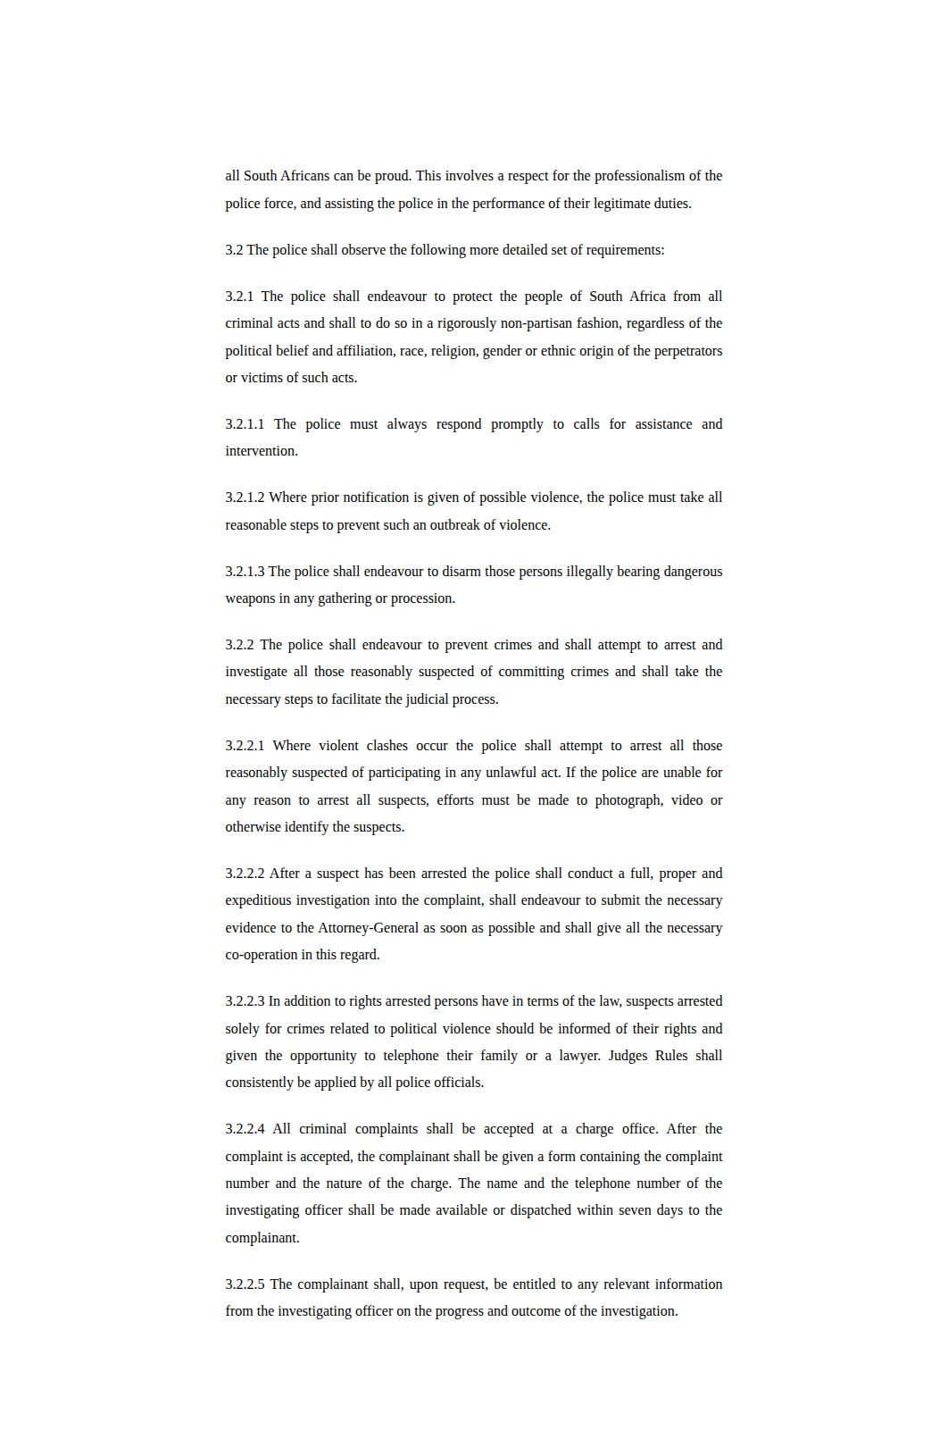all South Africans can be proud. This involves a respect for the professionalism of the police force, and assisting the police in the performance of their legitimate duties.
3.2 The police shall observe the following more detailed set of requirements:
3.2.1 The police shall endeavour to protect the people of South Africa from all criminal acts and shall to do so in a rigorously non-partisan fashion, regardless of the political belief and affiliation, race, religion, gender or ethnic origin of the perpetrators or victims of such acts.
3.2.1.1 The police must always respond promptly to calls for assistance and intervention.
3.2.1.2 Where prior notification is given of possible violence, the police must take all reasonable steps to prevent such an outbreak of violence.
3.2.1.3 The police shall endeavour to disarm those persons illegally bearing dangerous weapons in any gathering or procession.
3.2.2 The police shall endeavour to prevent crimes and shall attempt to arrest and investigate all those reasonably suspected of committing crimes and shall take the necessary steps to facilitate the judicial process.
3.2.2.1 Where violent clashes occur the police shall attempt to arrest all those reasonably suspected of participating in any unlawful act. If the police are unable for any reason to arrest all suspects, efforts must be made to photograph, video or otherwise identify the suspects.
3.2.2.2 After a suspect has been arrested the police shall conduct a full, proper and expeditious investigation into the complaint, shall endeavour to submit the necessary evidence to the Attorney-General as soon as possible and shall give all the necessary co-operation in this regard.
3.2.2.3 In addition to rights arrested persons have in terms of the law, suspects arrested solely for crimes related to political violence should be informed of their rights and given the opportunity to telephone their family or a lawyer. Judges Rules shall consistently be applied by all police officials.
3.2.2.4 All criminal complaints shall be accepted at a charge office. After the complaint is accepted, the complainant shall be given a form containing the complaint number and the nature of the charge. The name and the telephone number of the investigating officer shall be made available or dispatched within seven days to the complainant.
3.2.2.5 The complainant shall, upon request, be entitled to any relevant information from the investigating officer on the progress and outcome of the investigation.